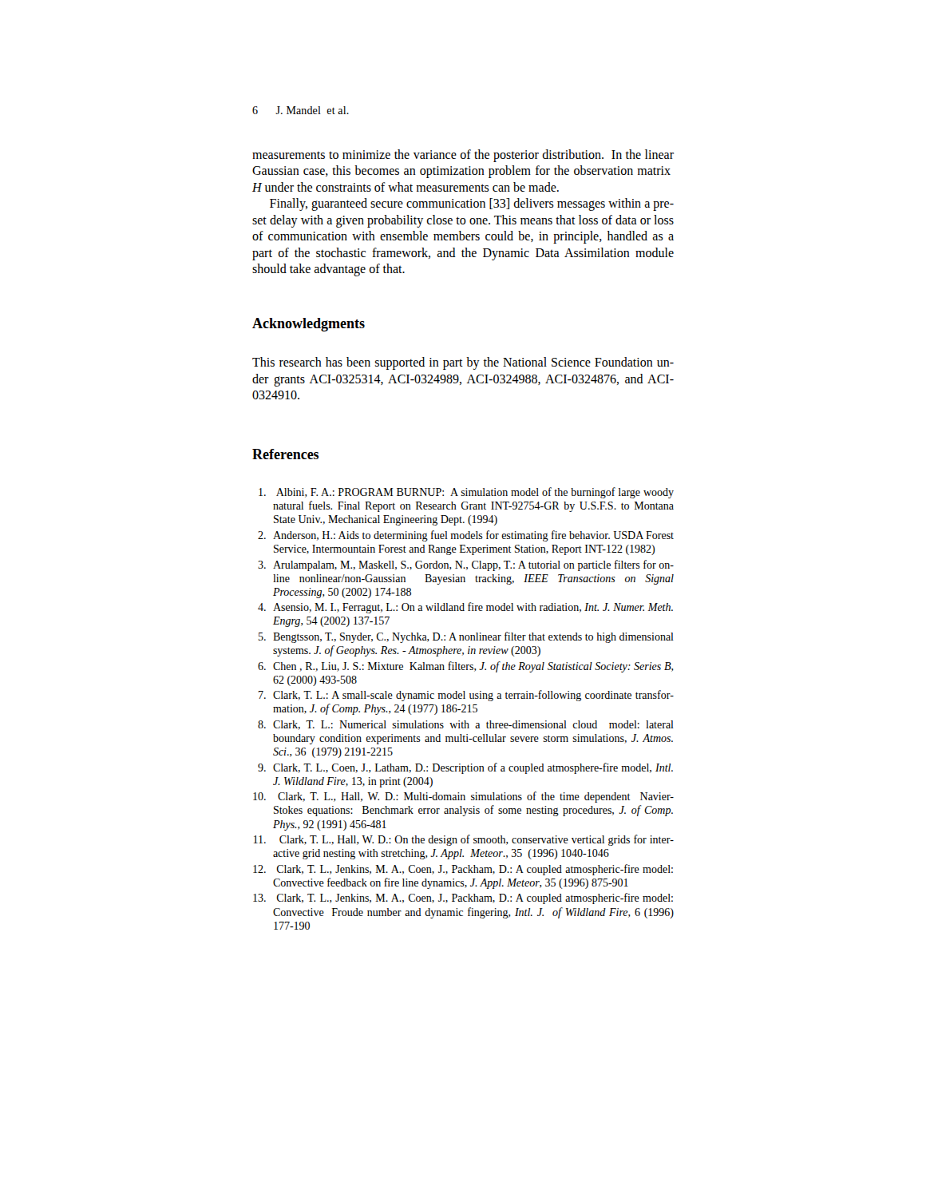6 J. Mandel et al.
measurements to minimize the variance of the posterior distribution. In the linear Gaussian case, this becomes an optimization problem for the observation matrix H under the constraints of what measurements can be made.
Finally, guaranteed secure communication [33] delivers messages within a preset delay with a given probability close to one. This means that loss of data or loss of communication with ensemble members could be, in principle, handled as a part of the stochastic framework, and the Dynamic Data Assimilation module should take advantage of that.
Acknowledgments
This research has been supported in part by the National Science Foundation under grants ACI-0325314, ACI-0324989, ACI-0324988, ACI-0324876, and ACI-0324910.
References
1. Albini, F. A.: PROGRAM BURNUP: A simulation model of the burningof large woody natural fuels. Final Report on Research Grant INT-92754-GR by U.S.F.S. to Montana State Univ., Mechanical Engineering Dept. (1994)
2. Anderson, H.: Aids to determining fuel models for estimating fire behavior. USDA Forest Service, Intermountain Forest and Range Experiment Station, Report INT-122 (1982)
3. Arulampalam, M., Maskell, S., Gordon, N., Clapp, T.: A tutorial on particle filters for online nonlinear/non-Gaussian Bayesian tracking, IEEE Transactions on Signal Processing, 50 (2002) 174-188
4. Asensio, M. I., Ferragut, L.: On a wildland fire model with radiation, Int. J. Numer. Meth. Engrg, 54 (2002) 137-157
5. Bengtsson, T., Snyder, C., Nychka, D.: A nonlinear filter that extends to high dimensional systems. J. of Geophys. Res. - Atmosphere, in review (2003)
6. Chen , R., Liu, J. S.: Mixture Kalman filters, J. of the Royal Statistical Society: Series B, 62 (2000) 493-508
7. Clark, T. L.: A small-scale dynamic model using a terrain-following coordinate transformation, J. of Comp. Phys., 24 (1977) 186-215
8. Clark, T. L.: Numerical simulations with a three-dimensional cloud model: lateral boundary condition experiments and multi-cellular severe storm simulations, J. Atmos. Sci., 36 (1979) 2191-2215
9. Clark, T. L., Coen, J., Latham, D.: Description of a coupled atmosphere-fire model, Intl. J. Wildland Fire, 13, in print (2004)
10. Clark, T. L., Hall, W. D.: Multi-domain simulations of the time dependent Navier- Stokes equations: Benchmark error analysis of some nesting procedures, J. of Comp. Phys., 92 (1991) 456-481
11. Clark, T. L., Hall, W. D.: On the design of smooth, conservative vertical grids for interactive grid nesting with stretching, J. Appl. Meteor., 35 (1996) 1040-1046
12. Clark, T. L., Jenkins, M. A., Coen, J., Packham, D.: A coupled atmospheric-fire model: Convective feedback on fire line dynamics, J. Appl. Meteor, 35 (1996) 875-901
13. Clark, T. L., Jenkins, M. A., Coen, J., Packham, D.: A coupled atmospheric-fire model: Convective Froude number and dynamic fingering, Intl. J. of Wildland Fire, 6 (1996) 177-190